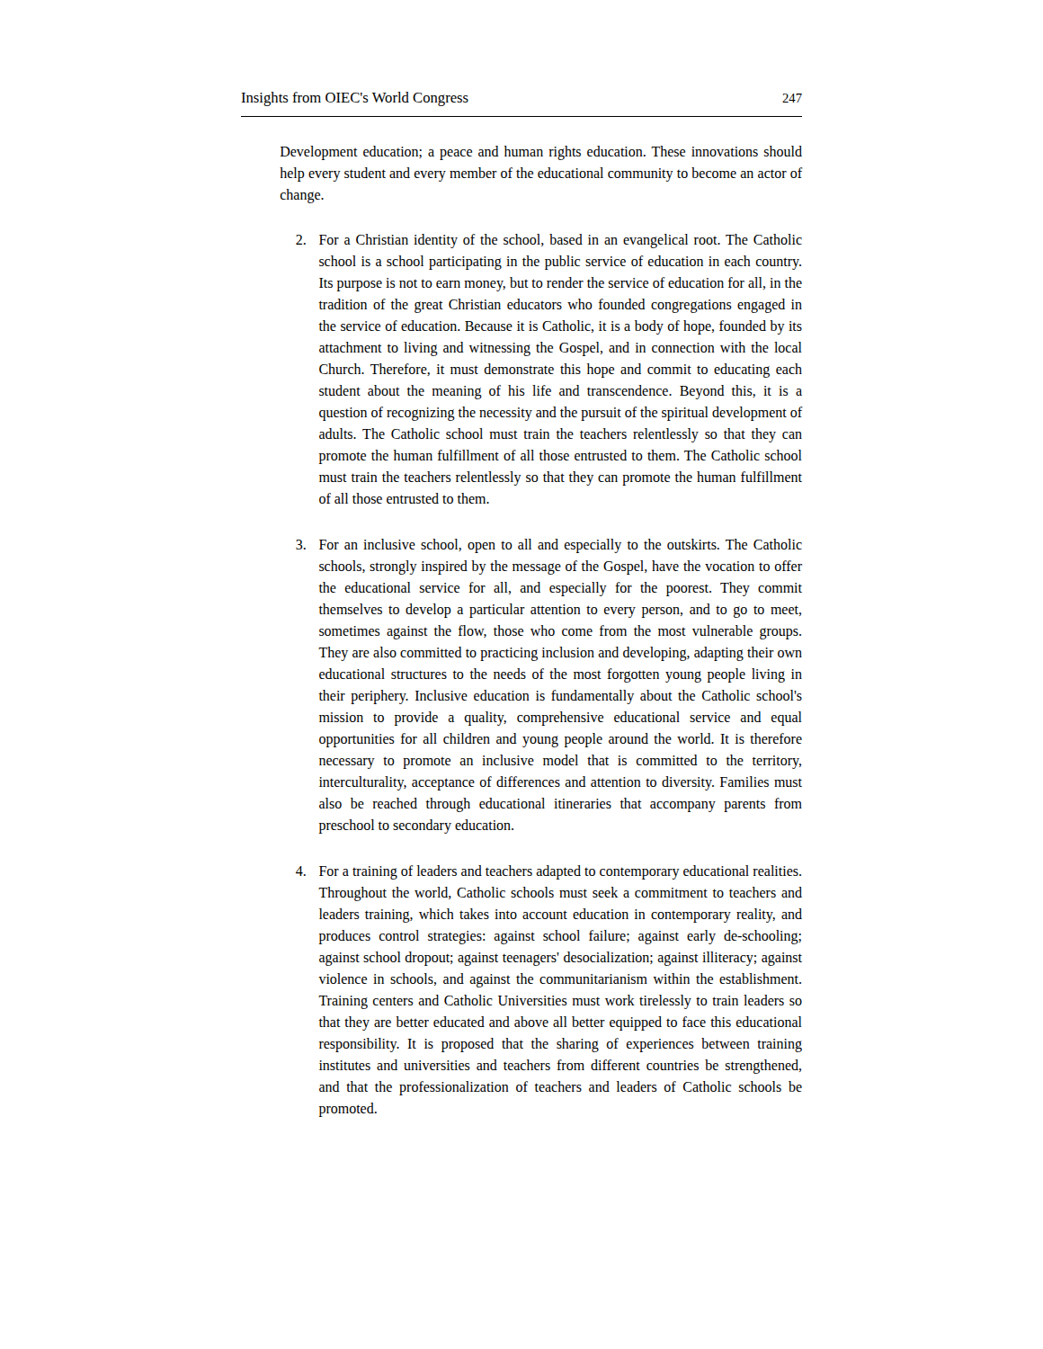Insights from OIEC's World Congress 247
Development education; a peace and human rights education. These innovations should help every student and every member of the educational community to become an actor of change.
For a Christian identity of the school, based in an evangelical root. The Catholic school is a school participating in the public service of education in each country. Its purpose is not to earn money, but to render the service of education for all, in the tradition of the great Christian educators who founded congregations engaged in the service of education. Because it is Catholic, it is a body of hope, founded by its attachment to living and witnessing the Gospel, and in connection with the local Church. Therefore, it must demonstrate this hope and commit to educating each student about the meaning of his life and transcendence. Beyond this, it is a question of recognizing the necessity and the pursuit of the spiritual development of adults. The Catholic school must train the teachers relentlessly so that they can promote the human fulfillment of all those entrusted to them. The Catholic school must train the teachers relentlessly so that they can promote the human fulfillment of all those entrusted to them.
For an inclusive school, open to all and especially to the outskirts. The Catholic schools, strongly inspired by the message of the Gospel, have the vocation to offer the educational service for all, and especially for the poorest. They commit themselves to develop a particular attention to every person, and to go to meet, sometimes against the flow, those who come from the most vulnerable groups. They are also committed to practicing inclusion and developing, adapting their own educational structures to the needs of the most forgotten young people living in their periphery. Inclusive education is fundamentally about the Catholic school's mission to provide a quality, comprehensive educational service and equal opportunities for all children and young people around the world. It is therefore necessary to promote an inclusive model that is committed to the territory, interculturality, acceptance of differences and attention to diversity. Families must also be reached through educational itineraries that accompany parents from preschool to secondary education.
For a training of leaders and teachers adapted to contemporary educational realities. Throughout the world, Catholic schools must seek a commitment to teachers and leaders training, which takes into account education in contemporary reality, and produces control strategies: against school failure; against early de-schooling; against school dropout; against teenagers' desocialization; against illiteracy; against violence in schools, and against the communitarianism within the establishment. Training centers and Catholic Universities must work tirelessly to train leaders so that they are better educated and above all better equipped to face this educational responsibility. It is proposed that the sharing of experiences between training institutes and universities and teachers from different countries be strengthened, and that the professionalization of teachers and leaders of Catholic schools be promoted.